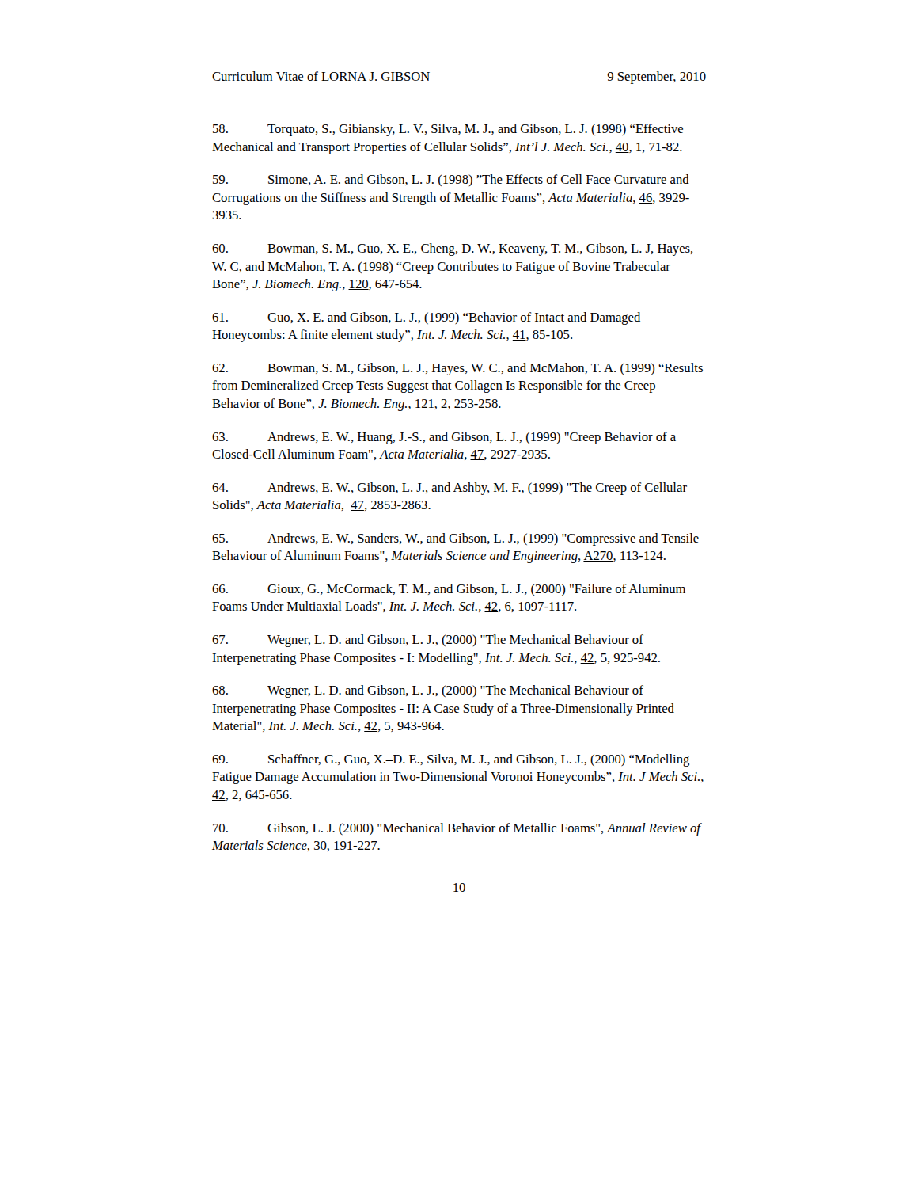Curriculum Vitae of LORNA J. GIBSON 9 September, 2010
58. Torquato, S., Gibiansky, L. V., Silva, M. J., and Gibson, L. J. (1998) “Effective Mechanical and Transport Properties of Cellular Solids”, Int’l J. Mech. Sci., 40, 1, 71-82.
59. Simone, A. E. and Gibson, L. J. (1998) ”The Effects of Cell Face Curvature and Corrugations on the Stiffness and Strength of Metallic Foams”, Acta Materialia, 46, 3929-3935.
60. Bowman, S. M., Guo, X. E., Cheng, D. W., Keaveny, T. M., Gibson, L. J, Hayes, W. C, and McMahon, T. A. (1998) “Creep Contributes to Fatigue of Bovine Trabecular Bone”, J. Biomech. Eng., 120, 647-654.
61. Guo, X. E. and Gibson, L. J., (1999) “Behavior of Intact and Damaged Honeycombs: A finite element study”, Int. J. Mech. Sci., 41, 85-105.
62. Bowman, S. M., Gibson, L. J., Hayes, W. C., and McMahon, T. A. (1999) “Results from Demineralized Creep Tests Suggest that Collagen Is Responsible for the Creep Behavior of Bone”, J. Biomech. Eng., 121, 2, 253-258.
63. Andrews, E. W., Huang, J.-S., and Gibson, L. J., (1999) "Creep Behavior of a Closed-Cell Aluminum Foam", Acta Materialia, 47, 2927-2935.
64. Andrews, E. W., Gibson, L. J., and Ashby, M. F., (1999) "The Creep of Cellular Solids", Acta Materialia, 47, 2853-2863.
65. Andrews, E. W., Sanders, W., and Gibson, L. J., (1999) "Compressive and Tensile Behaviour of Aluminum Foams", Materials Science and Engineering, A270, 113-124.
66. Gioux, G., McCormack, T. M., and Gibson, L. J., (2000) "Failure of Aluminum Foams Under Multiaxial Loads", Int. J. Mech. Sci., 42, 6, 1097-1117.
67. Wegner, L. D. and Gibson, L. J., (2000) "The Mechanical Behaviour of Interpenetrating Phase Composites - I: Modelling", Int. J. Mech. Sci., 42, 5, 925-942.
68. Wegner, L. D. and Gibson, L. J., (2000) "The Mechanical Behaviour of Interpenetrating Phase Composites - II: A Case Study of a Three-Dimensionally Printed Material", Int. J. Mech. Sci., 42, 5, 943-964.
69. Schaffner, G., Guo, X.–D. E., Silva, M. J., and Gibson, L. J., (2000) “Modelling Fatigue Damage Accumulation in Two-Dimensional Voronoi Honeycombs”, Int. J Mech Sci., 42, 2, 645-656.
70. Gibson, L. J. (2000) "Mechanical Behavior of Metallic Foams", Annual Review of Materials Science, 30, 191-227.
10